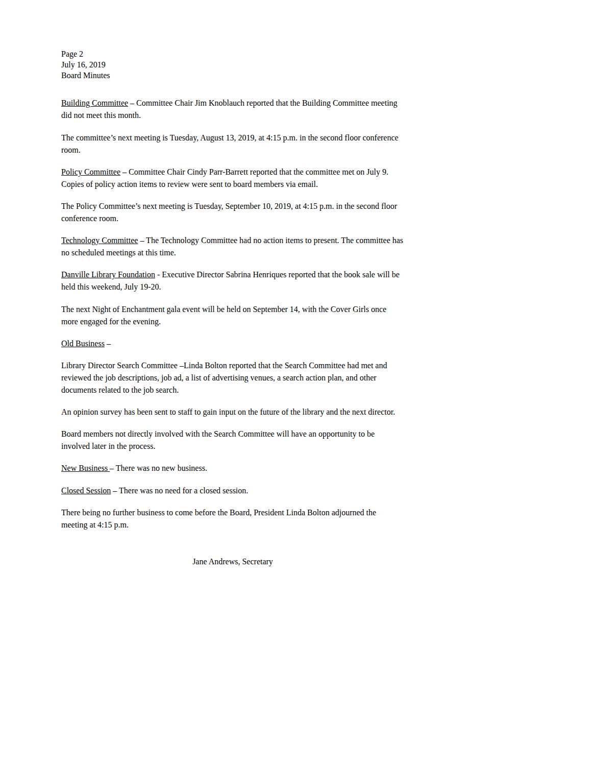Page 2
July 16, 2019
Board Minutes
Building Committee – Committee Chair Jim Knoblauch reported that the Building Committee meeting did not meet this month.
The committee’s next meeting is Tuesday, August 13, 2019, at 4:15 p.m. in the second floor conference room.
Policy Committee – Committee Chair Cindy Parr-Barrett reported that the committee met on July 9. Copies of policy action items to review were sent to board members via email.
The Policy Committee’s next meeting is Tuesday, September 10, 2019, at 4:15 p.m. in the second floor conference room.
Technology Committee – The Technology Committee had no action items to present. The committee has no scheduled meetings at this time.
Danville Library Foundation - Executive Director Sabrina Henriques reported that the book sale will be held this weekend, July 19-20.
The next Night of Enchantment gala event will be held on September 14, with the Cover Girls once more engaged for the evening.
Old Business –
Library Director Search Committee –Linda Bolton reported that the Search Committee had met and reviewed the job descriptions, job ad, a list of advertising venues, a search action plan, and other documents related to the job search.
An opinion survey has been sent to staff to gain input on the future of the library and the next director.
Board members not directly involved with the Search Committee will have an opportunity to be involved later in the process.
New Business – There was no new business.
Closed Session – There was no need for a closed session.
There being no further business to come before the Board, President Linda Bolton adjourned the meeting at 4:15 p.m.
Jane Andrews, Secretary